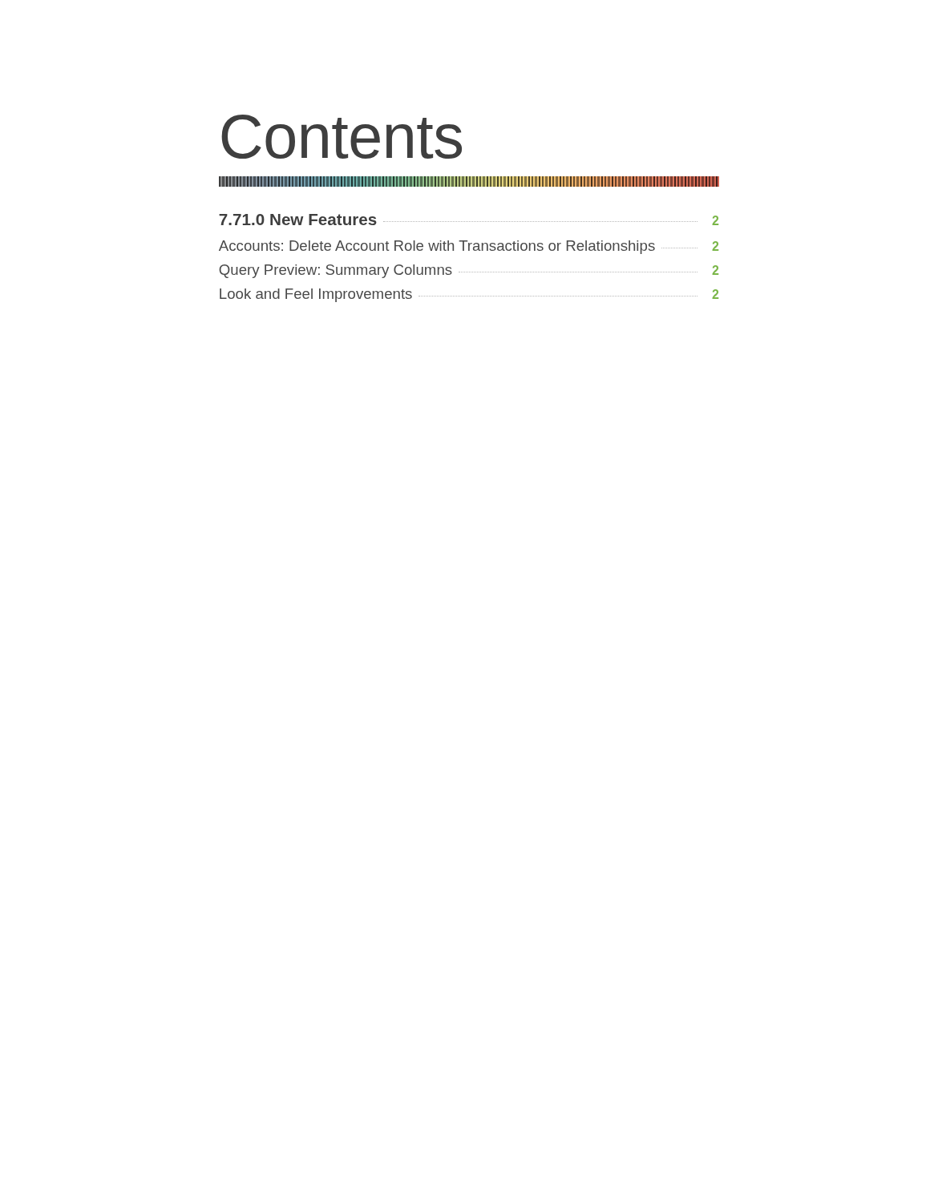Contents
7.71.0 New Features 2
Accounts: Delete Account Role with Transactions or Relationships 2
Query Preview: Summary Columns 2
Look and Feel Improvements 2